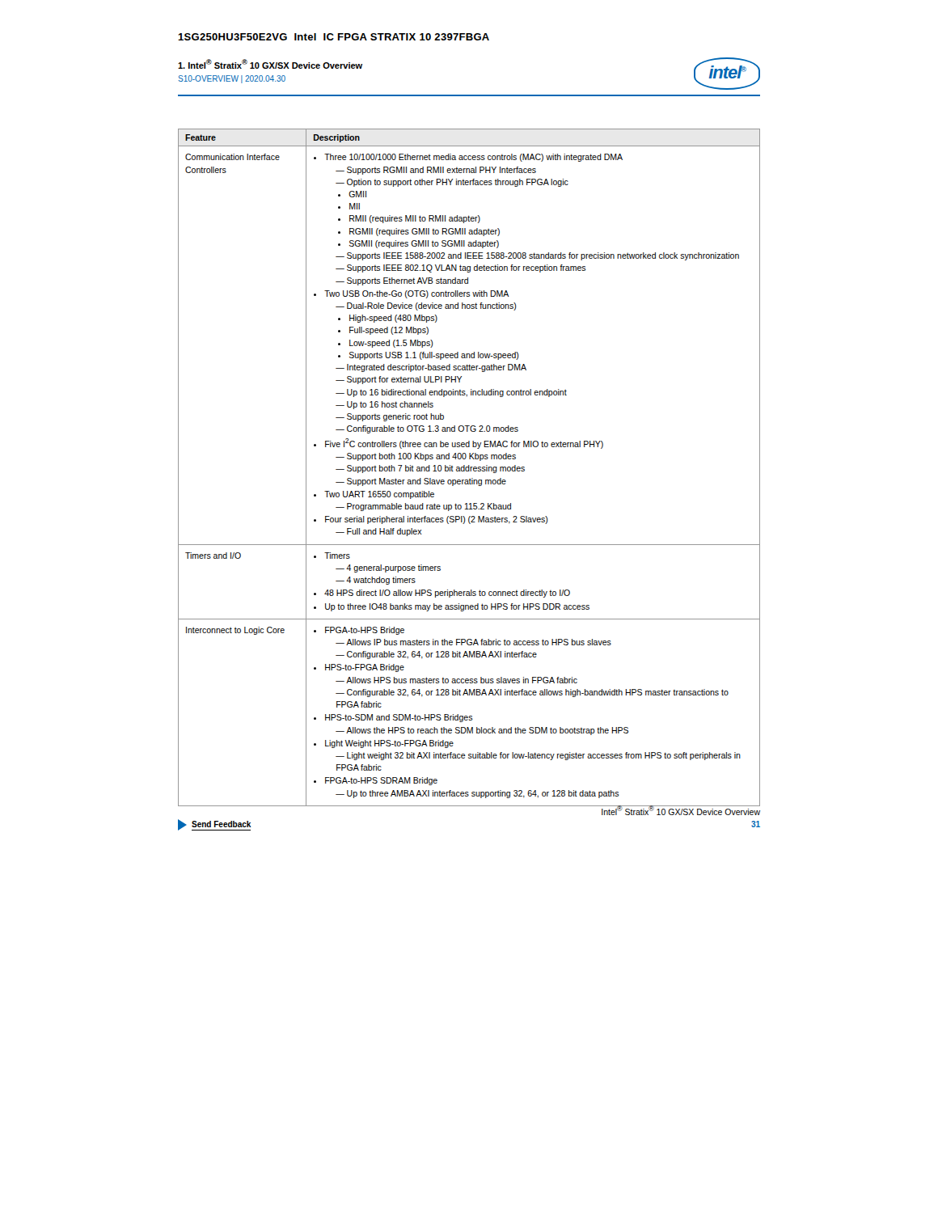1SG250HU3F50E2VG Intel IC FPGA STRATIX 10 2397FBGA
1. Intel® Stratix® 10 GX/SX Device Overview
S10-OVERVIEW | 2020.04.30
intel®
| Feature | Description |
| --- | --- |
| Communication Interface Controllers | Three 10/100/1000 Ethernet media access controls (MAC) with integrated DMA Supports RGMII and RMII external PHY Interfaces Option to support other PHY interfaces through FPGA logic GMII MII RMII (requires MII to RMII adapter) RGMII (requires GMII to RGMII adapter) SGMII (requires GMII to SGMII adapter) Supports IEEE 1588-2002 and IEEE 1588-2008 standards for precision networked clock synchronization Supports IEEE 802.1Q VLAN tag detection for reception frames Supports Ethernet AVB standard Two USB On-the-Go (OTG) controllers with DMA Dual-Role Device (device and host functions) High-speed (480 Mbps) Full-speed (12 Mbps) Low-speed (1.5 Mbps) Supports USB 1.1 (full-speed and low-speed) Integrated descriptor-based scatter-gather DMA Support for external ULPI PHY Up to 16 bidirectional endpoints, including control endpoint Up to 16 host channels Supports generic root hub Configurable to OTG 1.3 and OTG 2.0 modes Five I 2 C controllers (three can be used by EMAC for MIO to external PHY) Support both 100 Kbps and 400 Kbps modes Support both 7 bit and 10 bit addressing modes Support Master and Slave operating mode Two UART 16550 compatible Programmable baud rate up to 115.2 Kbaud Four serial peripheral interfaces (SPI) (2 Masters, 2 Slaves) Full and Half duplex |
| Timers and I/O | Timers 4 general-purpose timers 4 watchdog timers 48 HPS direct I/O allow HPS peripherals to connect directly to I/O Up to three IO48 banks may be assigned to HPS for HPS DDR access |
| Interconnect to Logic Core | FPGA-to-HPS Bridge Allows IP bus masters in the FPGA fabric to access to HPS bus slaves Configurable 32, 64, or 128 bit AMBA AXI interface HPS-to-FPGA Bridge Allows HPS bus masters to access bus slaves in FPGA fabric Configurable 32, 64, or 128 bit AMBA AXI interface allows high-bandwidth HPS master transactions to FPGA fabric HPS-to-SDM and SDM-to-HPS Bridges Allows the HPS to reach the SDM block and the SDM to bootstrap the HPS Light Weight HPS-to-FPGA Bridge Light weight 32 bit AXI interface suitable for low-latency register accesses from HPS to soft peripherals in FPGA fabric FPGA-to-HPS SDRAM Bridge Up to three AMBA AXI interfaces supporting 32, 64, or 128 bit data paths |
Send Feedback
Intel® Stratix® 10 GX/SX Device Overview
31